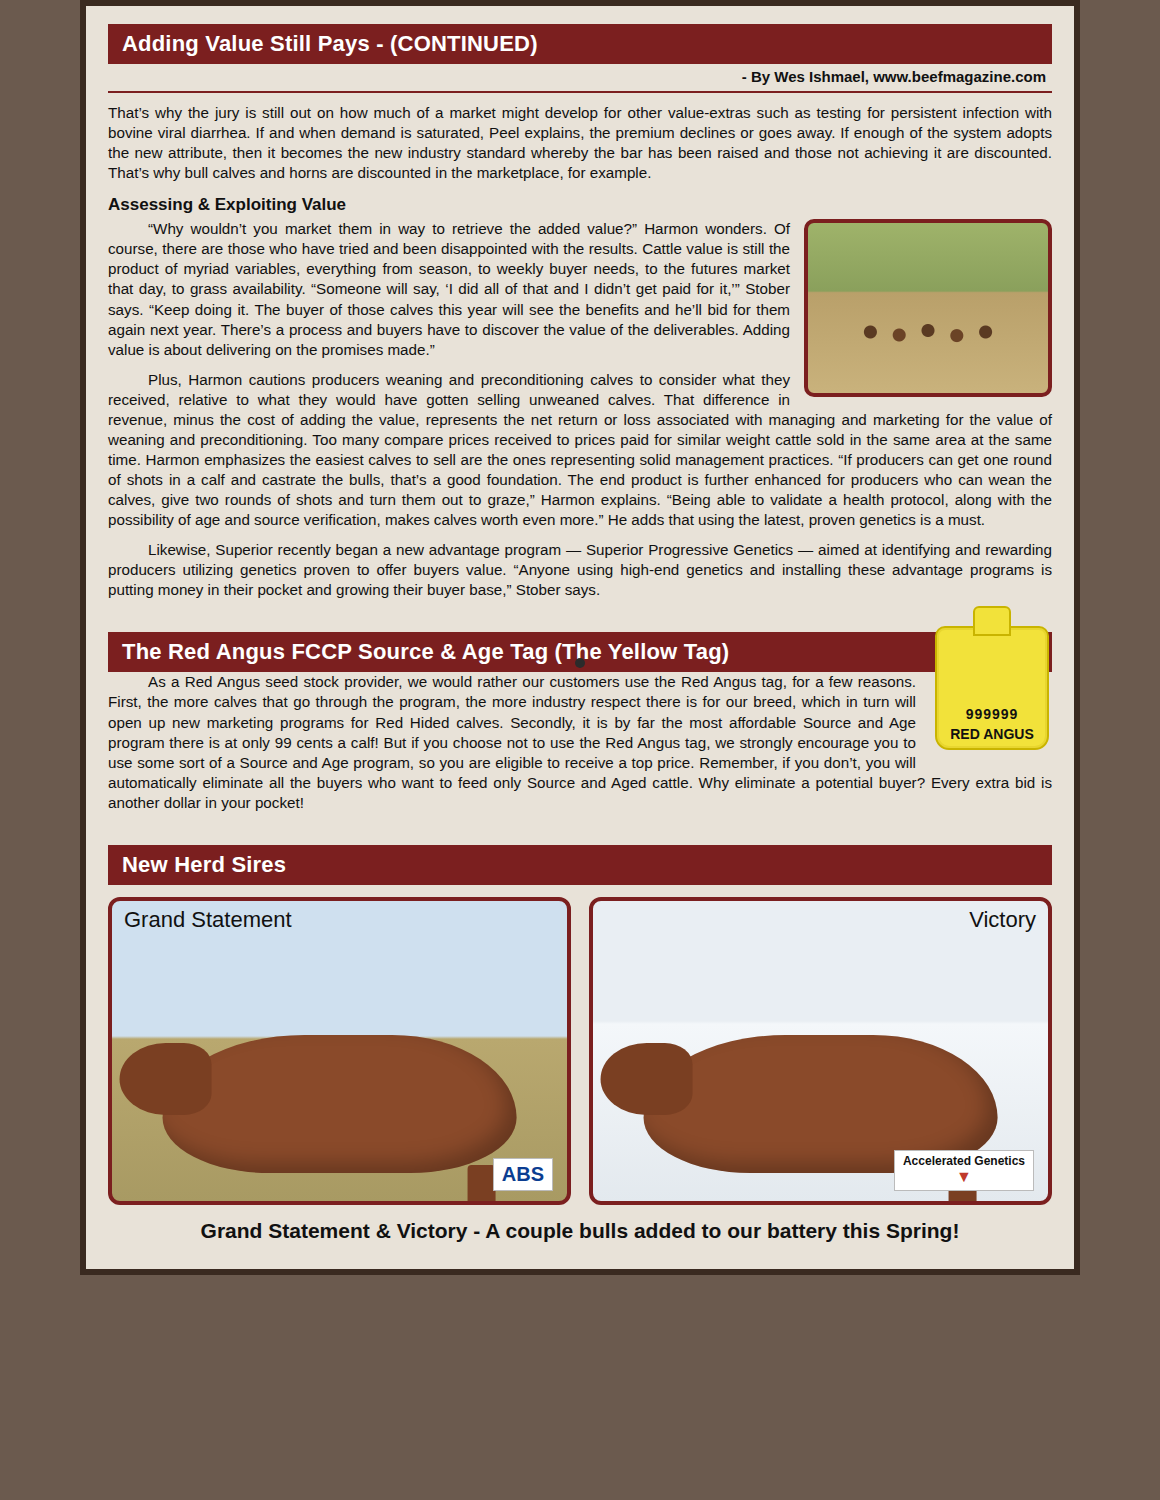Adding Value Still Pays - (CONTINUED)
- By Wes Ishmael, www.beefmagazine.com
That’s why the jury is still out on how much of a market might develop for other value-extras such as testing for persistent infection with bovine viral diarrhea. If and when demand is saturated, Peel explains, the premium declines or goes away. If enough of the system adopts the new attribute, then it becomes the new industry standard whereby the bar has been raised and those not achieving it are discounted. That’s why bull calves and horns are discounted in the marketplace, for example.
Assessing & Exploiting Value
“Why wouldn’t you market them in way to retrieve the added value?” Harmon wonders. Of course, there are those who have tried and been disappointed with the results. Cattle value is still the product of myriad variables, everything from season, to weekly buyer needs, to the futures market that day, to grass availability. “Someone will say, ‘I did all of that and I didn’t get paid for it,’” Stober says. “Keep doing it. The buyer of those calves this year will see the benefits and he’ll bid for them again next year. There’s a process and buyers have to discover the value of the deliverables. Adding value is about delivering on the promises made.”
Plus, Harmon cautions producers weaning and preconditioning calves to consider what they received, relative to what they would have gotten selling unweaned calves. That difference in revenue, minus the cost of adding the value, represents the net return or loss associated with managing and marketing for the value of weaning and preconditioning. Too many compare prices received to prices paid for similar weight cattle sold in the same area at the same time. Harmon emphasizes the easiest calves to sell are the ones representing solid management practices. “If producers can get one round of shots in a calf and castrate the bulls, that’s a good foundation. The end product is further enhanced for producers who can wean the calves, give two rounds of shots and turn them out to graze,” Harmon explains. “Being able to validate a health protocol, along with the possibility of age and source verification, makes calves worth even more.” He adds that using the latest, proven genetics is a must.
Likewise, Superior recently began a new advantage program — Superior Progressive Genetics — aimed at identifying and rewarding producers utilizing genetics proven to offer buyers value. “Anyone using high-end genetics and installing these advantage programs is putting money in their pocket and growing their buyer base,” Stober says.
The Red Angus FCCP Source & Age Tag (The Yellow Tag)
999999
RED ANGUS
As a Red Angus seed stock provider, we would rather our customers use the Red Angus tag, for a few reasons. First, the more calves that go through the program, the more industry respect there is for our breed, which in turn will open up new marketing programs for Red Hided calves. Secondly, it is by far the most affordable Source and Age program there is at only 99 cents a calf! But if you choose not to use the Red Angus tag, we strongly encourage you to use some sort of a Source and Age program, so you are eligible to receive a top price. Remember, if you don’t, you will automatically eliminate all the buyers who want to feed only Source and Aged cattle. Why eliminate a potential buyer? Every extra bid is another dollar in your pocket!
New Herd Sires
Grand Statement
ABS
Victory
Accelerated Genetics
▼
Grand Statement & Victory - A couple bulls added to our battery this Spring!